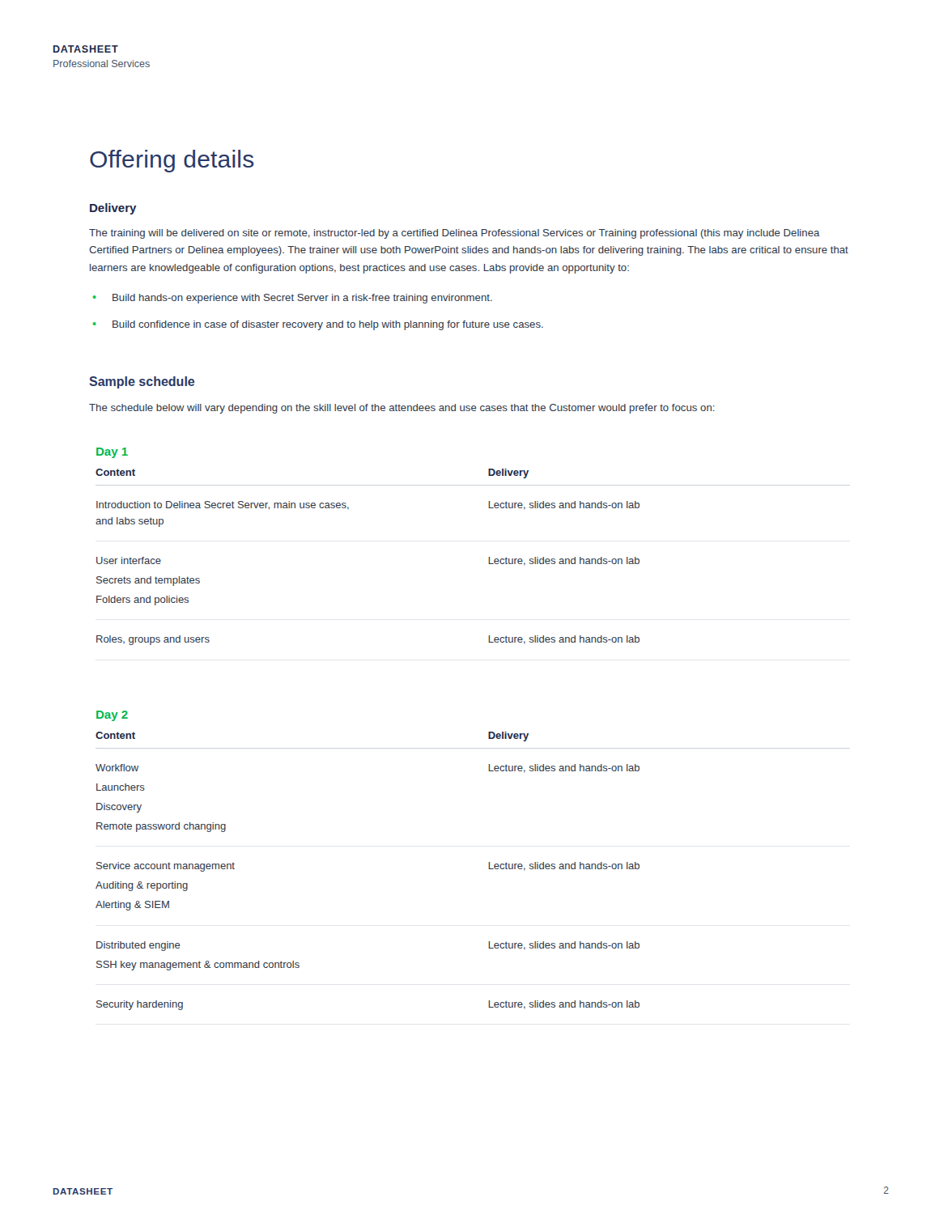DATASHEET
Professional Services
Offering details
Delivery
The training will be delivered on site or remote, instructor-led by a certified Delinea Professional Services or Training professional (this may include Delinea Certified Partners or Delinea employees). The trainer will use both PowerPoint slides and hands-on labs for delivering training. The labs are critical to ensure that learners are knowledgeable of configuration options, best practices and use cases. Labs provide an opportunity to:
Build hands-on experience with Secret Server in a risk-free training environment.
Build confidence in case of disaster recovery and to help with planning for future use cases.
Sample schedule
The schedule below will vary depending on the skill level of the attendees and use cases that the Customer would prefer to focus on:
Day 1
| Content | Delivery |
| --- | --- |
| Introduction to Delinea Secret Server, main use cases, and labs setup | Lecture, slides and hands-on lab |
| User interface Secrets and templates Folders and policies | Lecture, slides and hands-on lab |
| Roles, groups and users | Lecture, slides and hands-on lab |
Day 2
| Content | Delivery |
| --- | --- |
| Workflow Launchers Discovery Remote password changing | Lecture, slides and hands-on lab |
| Service account management Auditing & reporting Alerting & SIEM | Lecture, slides and hands-on lab |
| Distributed engine SSH key management & command controls | Lecture, slides and hands-on lab |
| Security hardening | Lecture, slides and hands-on lab |
DATASHEET
2